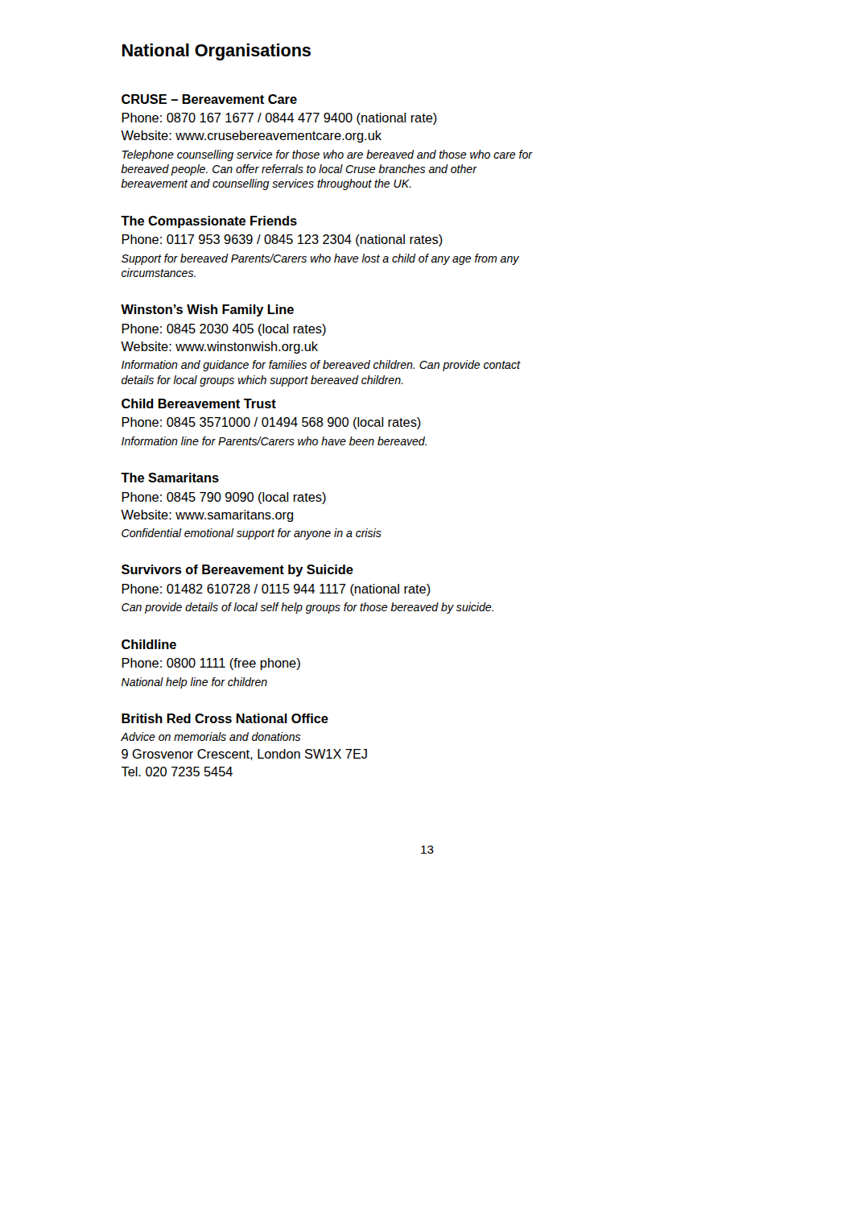National Organisations
CRUSE – Bereavement Care
Phone: 0870 167 1677 / 0844 477 9400 (national rate)
Website: www.crusebereavementcare.org.uk
Telephone counselling service for those who are bereaved and those who care for bereaved people. Can offer referrals to local Cruse branches and other bereavement and counselling services throughout the UK.
The Compassionate Friends
Phone: 0117 953 9639 / 0845 123 2304 (national rates)
Support for bereaved Parents/Carers who have lost a child of any age from any circumstances.
Winston’s Wish Family Line
Phone: 0845 2030 405 (local rates)
Website: www.winstonwish.org.uk
Information and guidance for families of bereaved children. Can provide contact details for local groups which support bereaved children.
Child Bereavement Trust
Phone: 0845 3571000 / 01494 568 900 (local rates)
Information line for Parents/Carers who have been bereaved.
The Samaritans
Phone: 0845 790 9090 (local rates)
Website: www.samaritans.org
Confidential emotional support for anyone in a crisis
Survivors of Bereavement by Suicide
Phone: 01482 610728 / 0115 944 1117 (national rate)
Can provide details of local self help groups for those bereaved by suicide.
Childline
Phone: 0800 1111 (free phone)
National help line for children
British Red Cross National Office
Advice on memorials and donations
9 Grosvenor Crescent, London SW1X 7EJ
Tel. 020 7235 5454
13